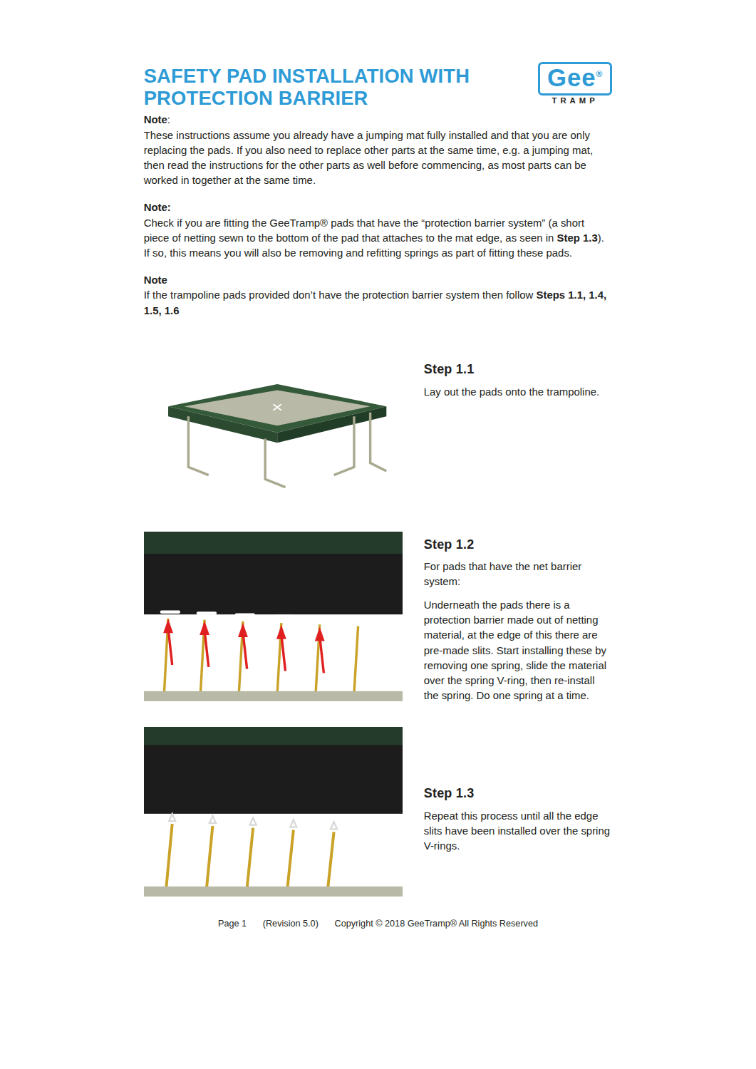SAFETY PAD INSTALLATION WITH PROTECTION BARRIER
Gee®
TRAMP
Note:
These instructions assume you already have a jumping mat fully installed and that you are only replacing the pads. If you also need to replace other parts at the same time, e.g. a jumping mat, then read the instructions for the other parts as well before commencing, as most parts can be worked in together at the same time.
Note:
Check if you are fitting the GeeTramp® pads that have the “protection barrier system” (a short piece of netting sewn to the bottom of the pad that attaches to the mat edge, as seen in Step 1.3). If so, this means you will also be removing and refitting springs as part of fitting these pads.
Note
If the trampoline pads provided don’t have the protection barrier system then follow Steps 1.1, 1.4, 1.5, 1.6
Step 1.1
Lay out the pads onto the trampoline.
Step 1.2
For pads that have the net barrier system:
Underneath the pads there is a protection barrier made out of netting material, at the edge of this there are pre-made slits. Start installing these by removing one spring, slide the material over the spring V-ring, then re-install the spring. Do one spring at a time.
Step 1.3
Repeat this process until all the edge slits have been installed over the spring V-rings.
Page 1 (Revision 5.0) Copyright © 2018 GeeTramp® All Rights Reserved